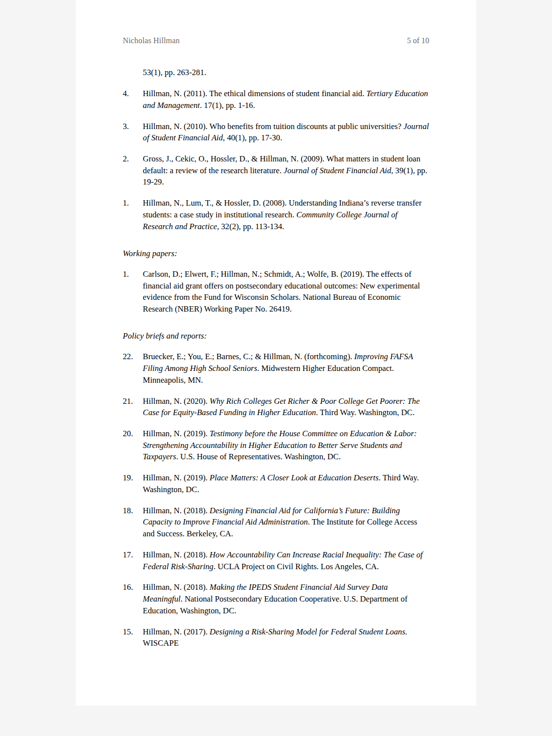Nicholas Hillman 5 of 10
53(1), pp. 263-281.
4. Hillman, N. (2011). The ethical dimensions of student financial aid. Tertiary Education and Management. 17(1), pp. 1-16.
3. Hillman, N. (2010). Who benefits from tuition discounts at public universities? Journal of Student Financial Aid, 40(1), pp. 17-30.
2. Gross, J., Cekic, O., Hossler, D., & Hillman, N. (2009). What matters in student loan default: a review of the research literature. Journal of Student Financial Aid, 39(1), pp. 19-29.
1. Hillman, N., Lum, T., & Hossler, D. (2008). Understanding Indiana’s reverse transfer students: a case study in institutional research. Community College Journal of Research and Practice, 32(2), pp. 113-134.
Working papers:
1. Carlson, D.; Elwert, F.; Hillman, N.; Schmidt, A.; Wolfe, B. (2019). The effects of financial aid grant offers on postsecondary educational outcomes: New experimental evidence from the Fund for Wisconsin Scholars. National Bureau of Economic Research (NBER) Working Paper No. 26419.
Policy briefs and reports:
22. Bruecker, E.; You, E.; Barnes, C.; & Hillman, N. (forthcoming). Improving FAFSA Filing Among High School Seniors. Midwestern Higher Education Compact. Minneapolis, MN.
21. Hillman, N. (2020). Why Rich Colleges Get Richer & Poor College Get Poorer: The Case for Equity-Based Funding in Higher Education. Third Way. Washington, DC.
20. Hillman, N. (2019). Testimony before the House Committee on Education & Labor: Strengthening Accountability in Higher Education to Better Serve Students and Taxpayers. U.S. House of Representatives. Washington, DC.
19. Hillman, N. (2019). Place Matters: A Closer Look at Education Deserts. Third Way. Washington, DC.
18. Hillman, N. (2018). Designing Financial Aid for California’s Future: Building Capacity to Improve Financial Aid Administration. The Institute for College Access and Success. Berkeley, CA.
17. Hillman, N. (2018). How Accountability Can Increase Racial Inequality: The Case of Federal Risk-Sharing. UCLA Project on Civil Rights. Los Angeles, CA.
16. Hillman, N. (2018). Making the IPEDS Student Financial Aid Survey Data Meaningful. National Postsecondary Education Cooperative. U.S. Department of Education, Washington, DC.
15. Hillman, N. (2017). Designing a Risk-Sharing Model for Federal Student Loans. WISCAPE